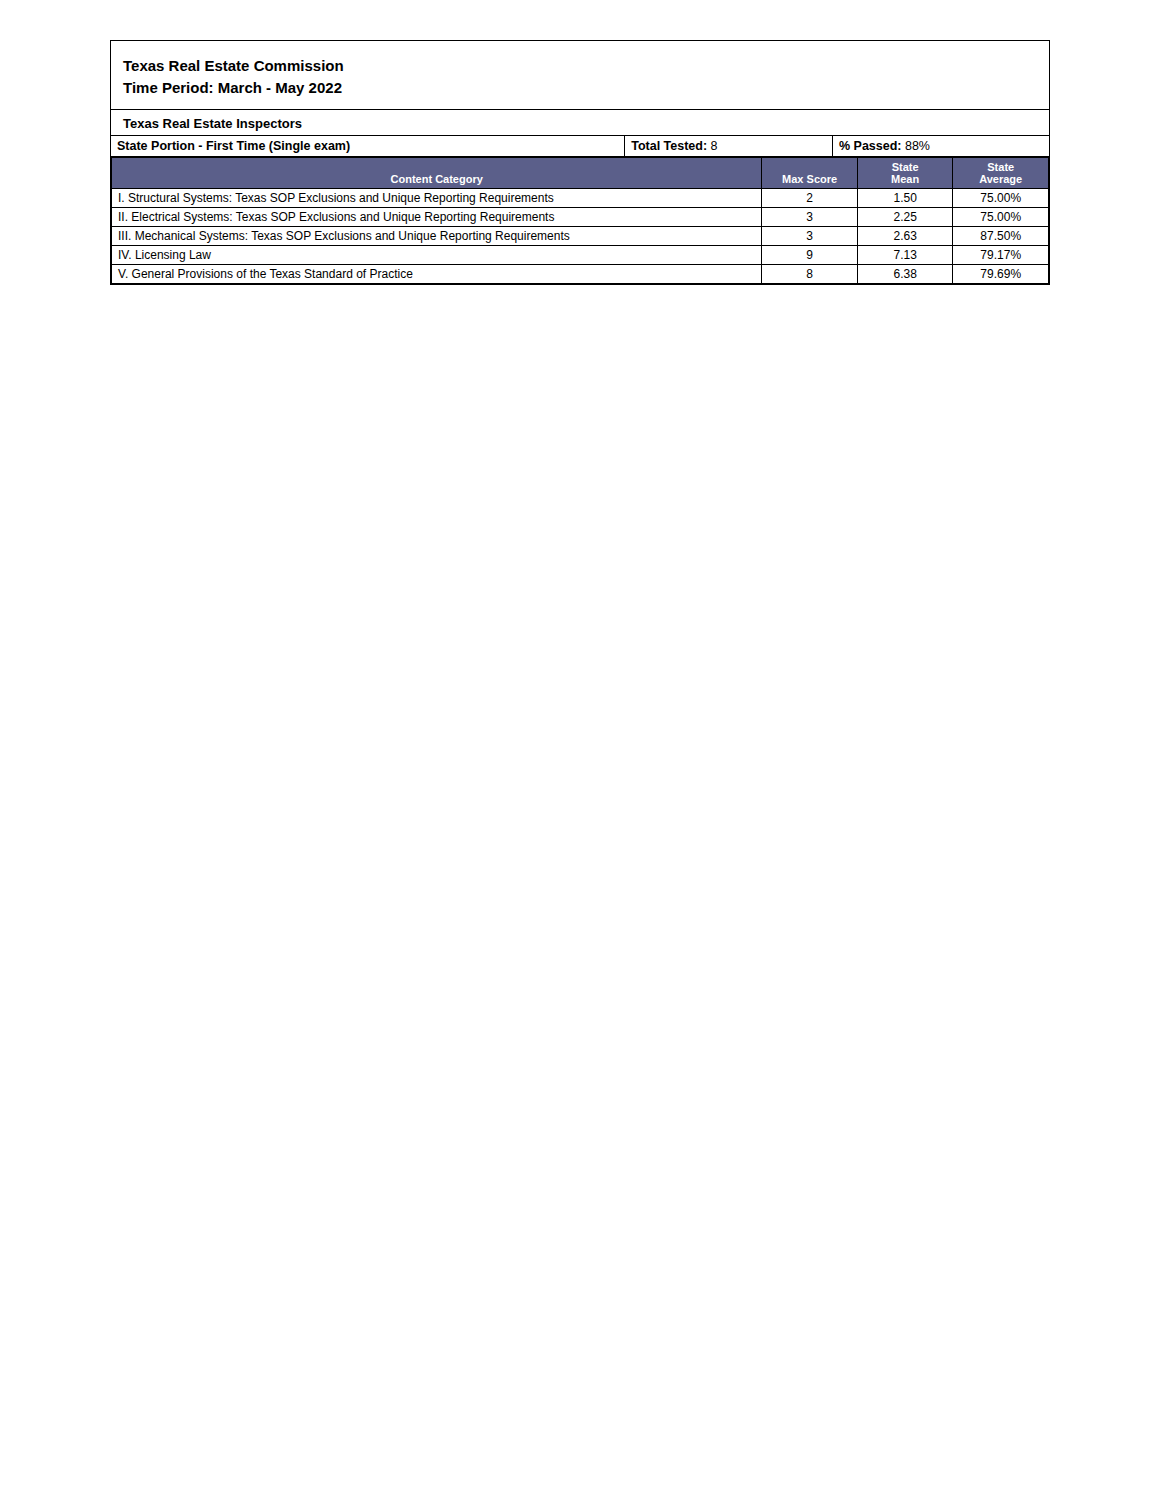Texas Real Estate Commission
Time Period: March - May 2022
Texas Real Estate Inspectors
| State Portion - First Time (Single exam) | Total Tested: 8 | % Passed: 88% |
| Content Category | Max Score | State Mean | State Average |
| --- | --- | --- | --- |
| I. Structural Systems: Texas SOP Exclusions and Unique Reporting Requirements | 2 | 1.50 | 75.00% |
| II. Electrical Systems: Texas SOP Exclusions and Unique Reporting Requirements | 3 | 2.25 | 75.00% |
| III. Mechanical Systems: Texas SOP Exclusions and Unique Reporting Requirements | 3 | 2.63 | 87.50% |
| IV. Licensing Law | 9 | 7.13 | 79.17% |
| V. General Provisions of the Texas Standard of Practice | 8 | 6.38 | 79.69% |